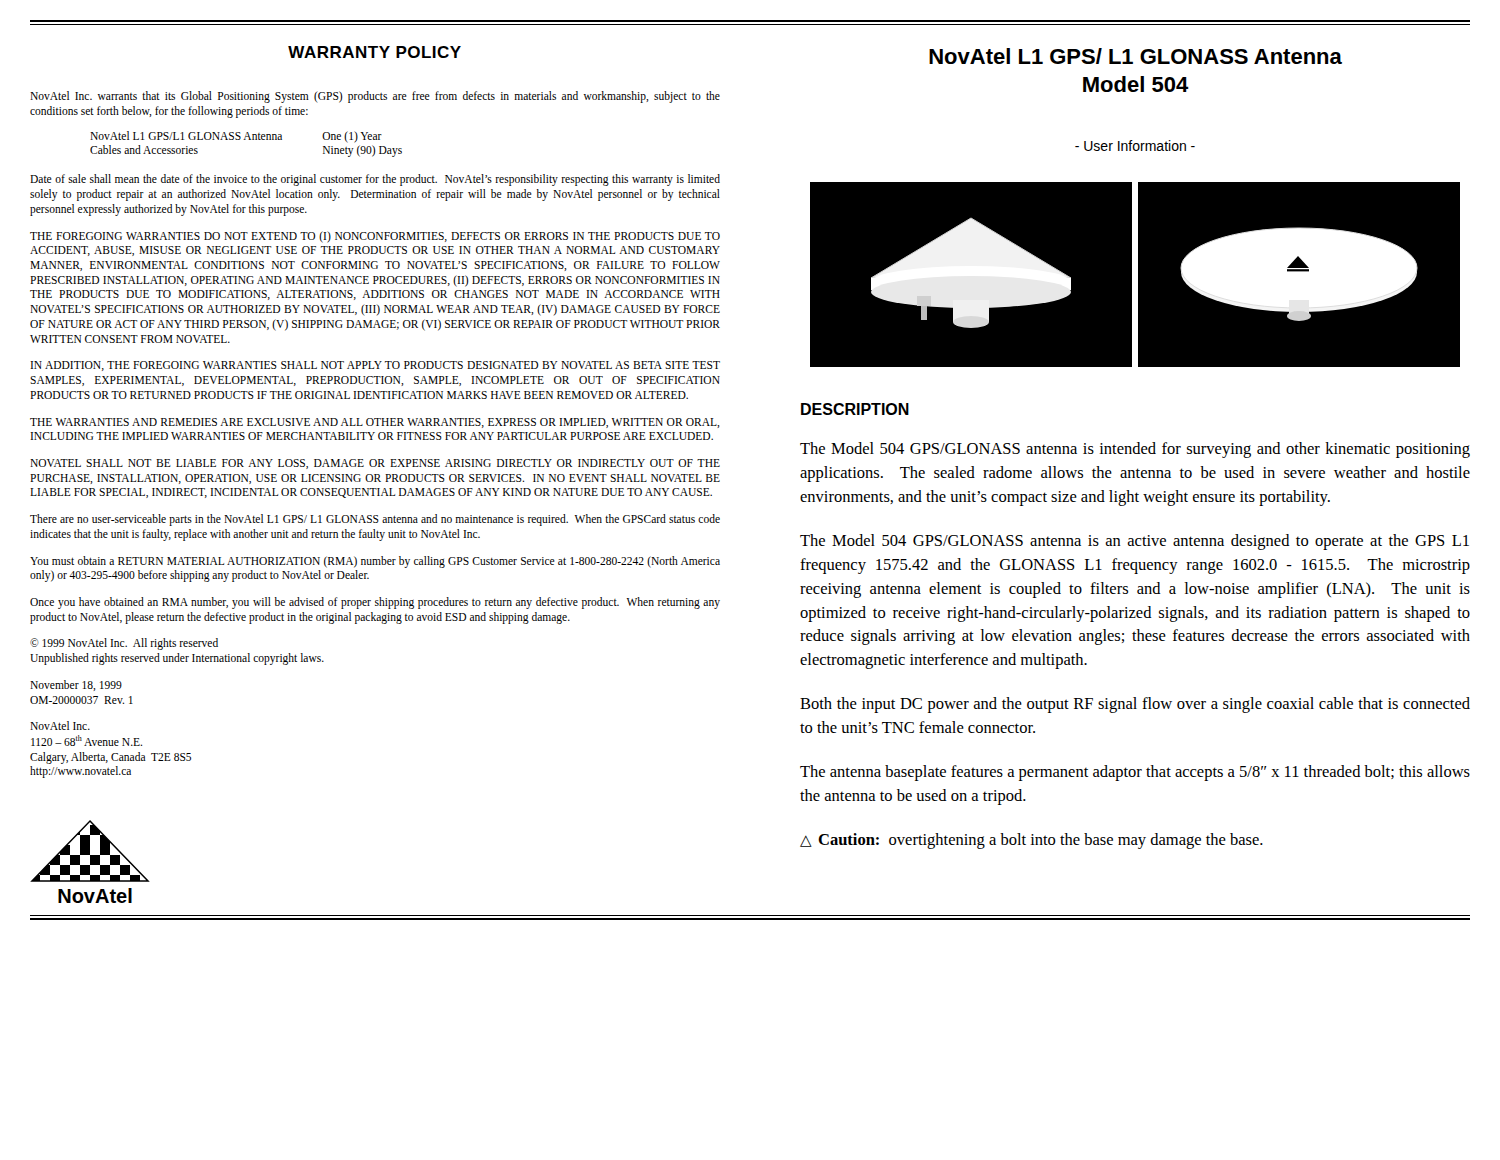WARRANTY POLICY
NovAtel Inc. warrants that its Global Positioning System (GPS) products are free from defects in materials and workmanship, subject to the conditions set forth below, for the following periods of time:
| NovAtel L1 GPS/L1 GLONASS Antenna | One (1) Year |
| Cables and Accessories | Ninety (90) Days |
Date of sale shall mean the date of the invoice to the original customer for the product. NovAtel’s responsibility respecting this warranty is limited solely to product repair at an authorized NovAtel location only. Determination of repair will be made by NovAtel personnel or by technical personnel expressly authorized by NovAtel for this purpose.
THE FOREGOING WARRANTIES DO NOT EXTEND TO (I) NONCONFORMITIES, DEFECTS OR ERRORS IN THE PRODUCTS DUE TO ACCIDENT, ABUSE, MISUSE OR NEGLIGENT USE OF THE PRODUCTS OR USE IN OTHER THAN A NORMAL AND CUSTOMARY MANNER, ENVIRONMENTAL CONDITIONS NOT CONFORMING TO NOVATEL’S SPECIFICATIONS, OR FAILURE TO FOLLOW PRESCRIBED INSTALLATION, OPERATING AND MAINTENANCE PROCEDURES, (II) DEFECTS, ERRORS OR NONCONFORMITIES IN THE PRODUCTS DUE TO MODIFICATIONS, ALTERATIONS, ADDITIONS OR CHANGES NOT MADE IN ACCORDANCE WITH NOVATEL’S SPECIFICATIONS OR AUTHORIZED BY NOVATEL, (III) NORMAL WEAR AND TEAR, (IV) DAMAGE CAUSED BY FORCE OF NATURE OR ACT OF ANY THIRD PERSON, (V) SHIPPING DAMAGE; OR (VI) SERVICE OR REPAIR OF PRODUCT WITHOUT PRIOR WRITTEN CONSENT FROM NOVATEL.
IN ADDITION, THE FOREGOING WARRANTIES SHALL NOT APPLY TO PRODUCTS DESIGNATED BY NOVATEL AS BETA SITE TEST SAMPLES, EXPERIMENTAL, DEVELOPMENTAL, PREPRODUCTION, SAMPLE, INCOMPLETE OR OUT OF SPECIFICATION PRODUCTS OR TO RETURNED PRODUCTS IF THE ORIGINAL IDENTIFICATION MARKS HAVE BEEN REMOVED OR ALTERED.
THE WARRANTIES AND REMEDIES ARE EXCLUSIVE AND ALL OTHER WARRANTIES, EXPRESS OR IMPLIED, WRITTEN OR ORAL, INCLUDING THE IMPLIED WARRANTIES OF MERCHANTABILITY OR FITNESS FOR ANY PARTICULAR PURPOSE ARE EXCLUDED.
NOVATEL SHALL NOT BE LIABLE FOR ANY LOSS, DAMAGE OR EXPENSE ARISING DIRECTLY OR INDIRECTLY OUT OF THE PURCHASE, INSTALLATION, OPERATION, USE OR LICENSING OR PRODUCTS OR SERVICES. IN NO EVENT SHALL NOVATEL BE LIABLE FOR SPECIAL, INDIRECT, INCIDENTAL OR CONSEQUENTIAL DAMAGES OF ANY KIND OR NATURE DUE TO ANY CAUSE.
There are no user-serviceable parts in the NovAtel L1 GPS/ L1 GLONASS antenna and no maintenance is required. When the GPSCard status code indicates that the unit is faulty, replace with another unit and return the faulty unit to NovAtel Inc.
You must obtain a RETURN MATERIAL AUTHORIZATION (RMA) number by calling GPS Customer Service at 1-800-280-2242 (North America only) or 403-295-4900 before shipping any product to NovAtel or Dealer.
Once you have obtained an RMA number, you will be advised of proper shipping procedures to return any defective product. When returning any product to NovAtel, please return the defective product in the original packaging to avoid ESD and shipping damage.
© 1999 NovAtel Inc. All rights reserved
Unpublished rights reserved under International copyright laws.
November 18, 1999
OM-20000037 Rev. 1
NovAtel Inc.
1120 – 68th Avenue N.E.
Calgary, Alberta, Canada T2E 8S5
http://www.novatel.ca
NovAtel
NovAtel L1 GPS/ L1 GLONASS Antenna
Model 504
- User Information -
DESCRIPTION
The Model 504 GPS/GLONASS antenna is intended for surveying and other kinematic positioning applications. The sealed radome allows the antenna to be used in severe weather and hostile environments, and the unit’s compact size and light weight ensure its portability.
The Model 504 GPS/GLONASS antenna is an active antenna designed to operate at the GPS L1 frequency 1575.42 and the GLONASS L1 frequency range 1602.0 - 1615.5. The microstrip receiving antenna element is coupled to filters and a low-noise amplifier (LNA). The unit is optimized to receive right-hand-circularly-polarized signals, and its radiation pattern is shaped to reduce signals arriving at low elevation angles; these features decrease the errors associated with electromagnetic interference and multipath.
Both the input DC power and the output RF signal flow over a single coaxial cable that is connected to the unit’s TNC female connector.
The antenna baseplate features a permanent adaptor that accepts a 5/8″ x 11 threaded bolt; this allows the antenna to be used on a tripod.
△Caution: overtightening a bolt into the base may damage the base.